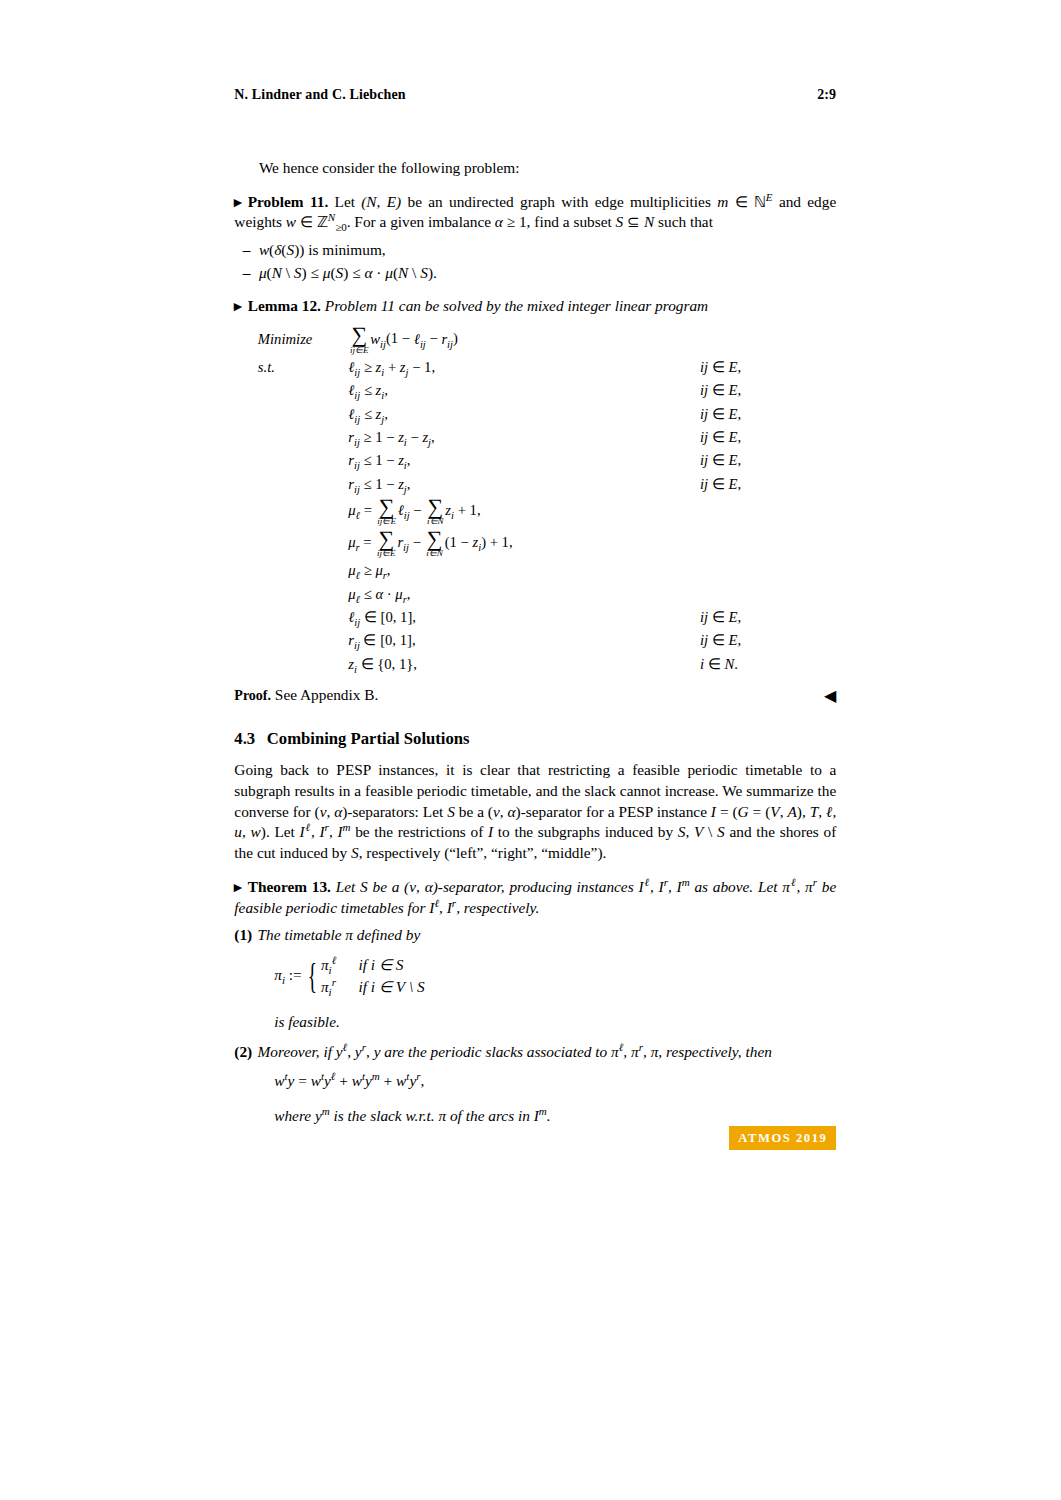N. Lindner and C. Liebchen
2:9
We hence consider the following problem:
▸Problem 11. Let (N, E) be an undirected graph with edge multiplicities m ∈ ℕE and edge weights w ∈ ℤN≥0. For a given imbalance α ≥ 1, find a subset S ⊆ N such that
w(δ(S)) is minimum,
μ(N \ S) ≤ μ(S) ≤ α · μ(N \ S).
▸Lemma 12. Problem 11 can be solved by the mixed integer linear program
| Minimize | ∑ ij∈E w ij (1 − ℓ ij − r ij ) | |
| s.t. | ℓ ij ≥ z i + z j − 1, | ij ∈ E , |
| | ℓ ij ≤ z i , | ij ∈ E , |
| | ℓ ij ≤ z j , | ij ∈ E , |
| | r ij ≥ 1 − z i − z j , | ij ∈ E , |
| | r ij ≤ 1 − z i , | ij ∈ E , |
| | r ij ≤ 1 − z j , | ij ∈ E , |
| | μ ℓ = ∑ ij∈E ℓ ij − ∑ i∈N z i + 1, | |
| | μ r = ∑ ij∈E r ij − ∑ i∈N (1 − z i ) + 1, | |
| | μ ℓ ≥ μ r , | |
| | μ ℓ ≤ α · μ r , | |
| | ℓ ij ∈ [0, 1], | ij ∈ E , |
| | r ij ∈ [0, 1], | ij ∈ E , |
| | z i ∈ {0, 1}, | i ∈ N . |
Proof. See Appendix B. ◀
4.3 Combining Partial Solutions
Going back to PESP instances, it is clear that restricting a feasible periodic timetable to a subgraph results in a feasible periodic timetable, and the slack cannot increase. We summarize the converse for (ν, α)-separators: Let S be a (ν, α)-separator for a PESP instance I = (G = (V, A), T, ℓ, u, w). Let Iℓ, Ir, Im be the restrictions of I to the subgraphs induced by S, V \ S and the shores of the cut induced by S, respectively (“left”, “right”, “middle”).
▸Theorem 13. Let S be a (ν, α)-separator, producing instances Iℓ, Ir, Im as above. Let πℓ, πr be feasible periodic timetables for Iℓ, Ir, respectively.
(1) The timetable π defined by
πi := {
| π i ℓ | if i ∈ S |
| π i r | if i ∈ V \ S |
is feasible.
(2) Moreover, if yℓ, yr, y are the periodic slacks associated to πℓ, πr, π, respectively, then
wty = wtyℓ + wtym + wtyr,
where ym is the slack w.r.t. π of the arcs in Im.
ATMOS 2019